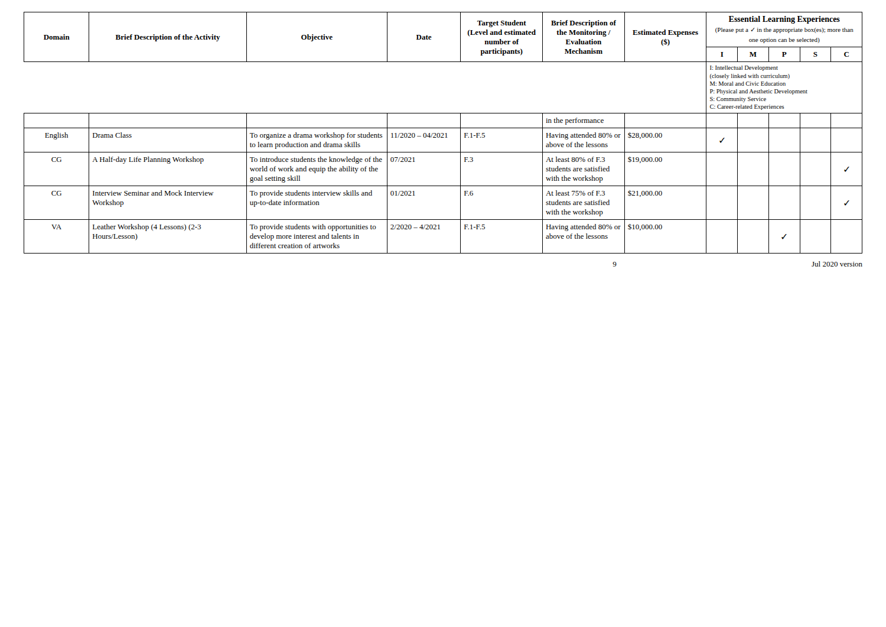| Domain | Brief Description of the Activity | Objective | Date | Target Student (Level and estimated number of participants) | Brief Description of the Monitoring / Evaluation Mechanism | Estimated Expenses ($) | Essential Learning Experiences (Please put a ✓ in the appropriate box(es); more than one option can be selected) |
| --- | --- | --- | --- | --- | --- | --- | --- |
| I | M | P | S | C |
| | I: Intellectual Development (closely linked with curriculum) M: Moral and Civic Education P: Physical and Aesthetic Development S: Community Service C: Career-related Experiences |
| | | | | | in the performance | | | | | | |
| English | Drama Class | To organize a drama workshop for students to learn production and drama skills | 11/2020 – 04/2021 | F.1-F.5 | Having attended 80% or above of the lessons | $28,000.00 | ✓ | | | | |
| CG | A Half-day Life Planning Workshop | To introduce students the knowledge of the world of work and equip the ability of the goal setting skill | 07/2021 | F.3 | At least 80% of F.3 students are satisfied with the workshop | $19,000.00 | | | | | ✓ |
| CG | Interview Seminar and Mock Interview Workshop | To provide students interview skills and up-to-date information | 01/2021 | F.6 | At least 75% of F.3 students are satisfied with the workshop | $21,000.00 | | | | | ✓ |
| VA | Leather Workshop (4 Lessons) (2-3 Hours/Lesson) | To provide students with opportunities to develop more interest and talents in different creation of artworks | 2/2020 – 4/2021 | F.1-F.5 | Having attended 80% or above of the lessons | $10,000.00 | | | ✓ | | |
9
Jul 2020 version